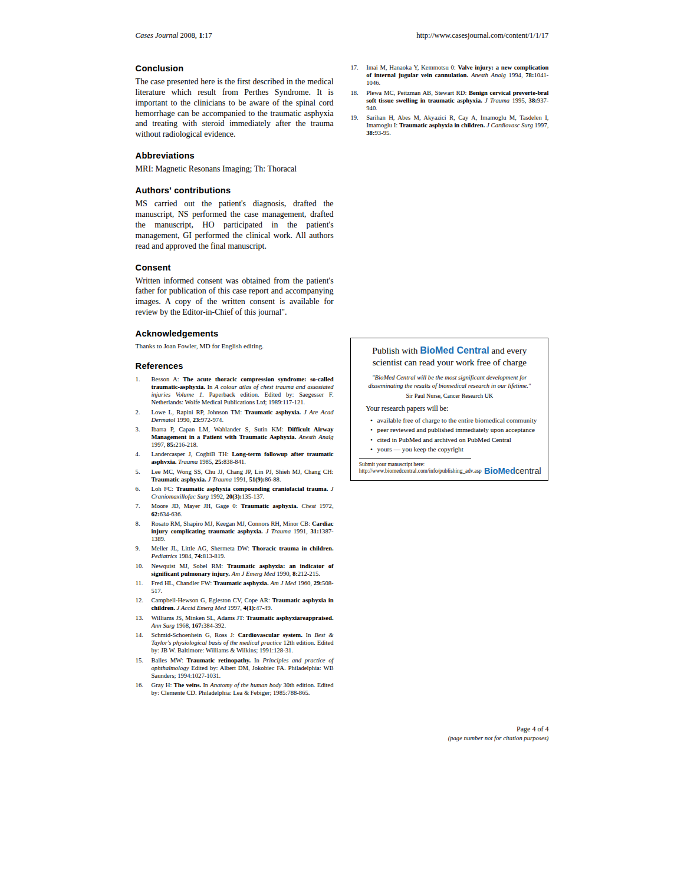Cases Journal 2008, 1:17
http://www.casesjournal.com/content/1/1/17
Conclusion
The case presented here is the first described in the medical literature which result from Perthes Syndrome. It is important to the clinicians to be aware of the spinal cord hemorrhage can be accompanied to the traumatic asphyxia and treating with steroid immediately after the trauma without radiological evidence.
Abbreviations
MRI: Magnetic Resonans Imaging; Th: Thoracal
Authors' contributions
MS carried out the patient's diagnosis, drafted the manuscript, NS performed the case management, drafted the manuscript, HO participated in the patient's management, GI performed the clinical work. All authors read and approved the final manuscript.
Consent
Written informed consent was obtained from the patient's father for publication of this case report and accompanying images. A copy of the written consent is available for review by the Editor-in-Chief of this journal".
Acknowledgements
Thanks to Joan Fowler, MD for English editing.
References
Besson A: The acute thoracic compression syndrome: so-called traumatic-asphyxia. In A colour atlas of chest trauma and assosiated injuries Volume 1. Paperback edition. Edited by: Saegesser F. Netherlands: Wolfe Medical Publications Ltd; 1989:117-121.
Lowe L, Rapini RP, Johnson TM: Traumatic asphyxia. J Are Acad Dermatol 1990, 23: 972-974.
Ibarra P, Capan LM, Wahlander S, Sutin KM: Difficult Airway Management in a Patient with Traumatic Asphyxia. Anesth Analg 1997, 85: 216-218.
Landercasper J, CogbiB TH: Long-term followup after traumatic asphvxia. Trauma 1985, 25: 838-841.
Lee MC, Wong SS, Chu JJ, Chang JP, Lin PJ, Shieh MJ, Chang CH: Traumatic asphyxia. J Trauma 1991, 51(9): 86-88.
Loh FC: Traumatic asphyxia compounding craniofacial trauma. J Craniomaxillofac Surg 1992, 20(3): 135-137.
Moore JD, Mayer JH, Gage 0: Traumatic asphyxia. Chest 1972, 62: 634-636.
Rosato RM, Shapiro MJ, Keegan MJ, Connors RH, Minor CB: Cardiac injury complicating traumatic asphyxia. J Trauma 1991, 31: 1387-1389.
Meller JL, Little AG, Shermeta DW: Thoracic trauma in children. Pediatrics 1984, 74: 813-819.
Newquist MJ, Sobel RM: Traumatic asphyxia: an indicator of significant pulmonary injury. Am J Emerg Med 1990, 8: 212-215.
Fred HL, Chandler FW: Traumatic asphyxia. Am J Med 1960, 29: 508-517.
Campbell-Hewson G, Egleston CV, Cope AR: Traumatic asphyxia in children. J Accid Emerg Med 1997, 4(1): 47-49.
Williams JS, Minken SL, Adams JT: Traumatic asphyxiareappraised. Ann Surg 1968, 167: 384-392.
Schmid-Schoenhein G, Ross J: Cardiovascular system. In Best & Taylor's physiological basis of the medical practice 12th edition. Edited by: JB W. Baltimore: Williams & Wilkins; 1991:128-31.
Balles MW: Traumatic retinopathy. In Principles and practice of ophthalmology Edited by: Albert DM, Jokobiec FA. Philadelphia: WB Saunders; 1994:1027-1031.
Gray H: The veins. In Anatomy of the human body 30th edition. Edited by: Clemente CD. Philadelphia: Lea & Febiger; 1985:788-865.
Imai M, Hanaoka Y, Kemmotsu 0: Valve injury: a new complication of internal jugular vein cannulation. Anesth Analg 1994, 78: 1041-1046.
Plewa MC, Peitzman AB, Stewart RD: Benign cervical preverte-bral soft tissue swelling in traumatic asphyxia. J Trauma 1995, 38: 937-940.
Sarihan H, Abes M, Akyazici R, Cay A, Imamoglu M, Tasdelen I, Imamoglu I: Traumatic asphyxia in children. J Cardiovasc Surg 1997, 38: 93-95.
Publish with BioMed Central and every
scientist can read your work free of charge
"BioMed Central will be the most significant development for disseminating the results of biomedical research in our lifetime."
Sir Paul Nurse, Cancer Research UK
Your research papers will be:
available free of charge to the entire biomedical community
peer reviewed and published immediately upon acceptance
cited in PubMed and archived on PubMed Central
yours — you keep the copyright
Submit your manuscript here:
http://www.biomedcentral.com/info/publishing_adv.asp
Bio Med central
Page 4 of 4
(page number not for citation purposes)